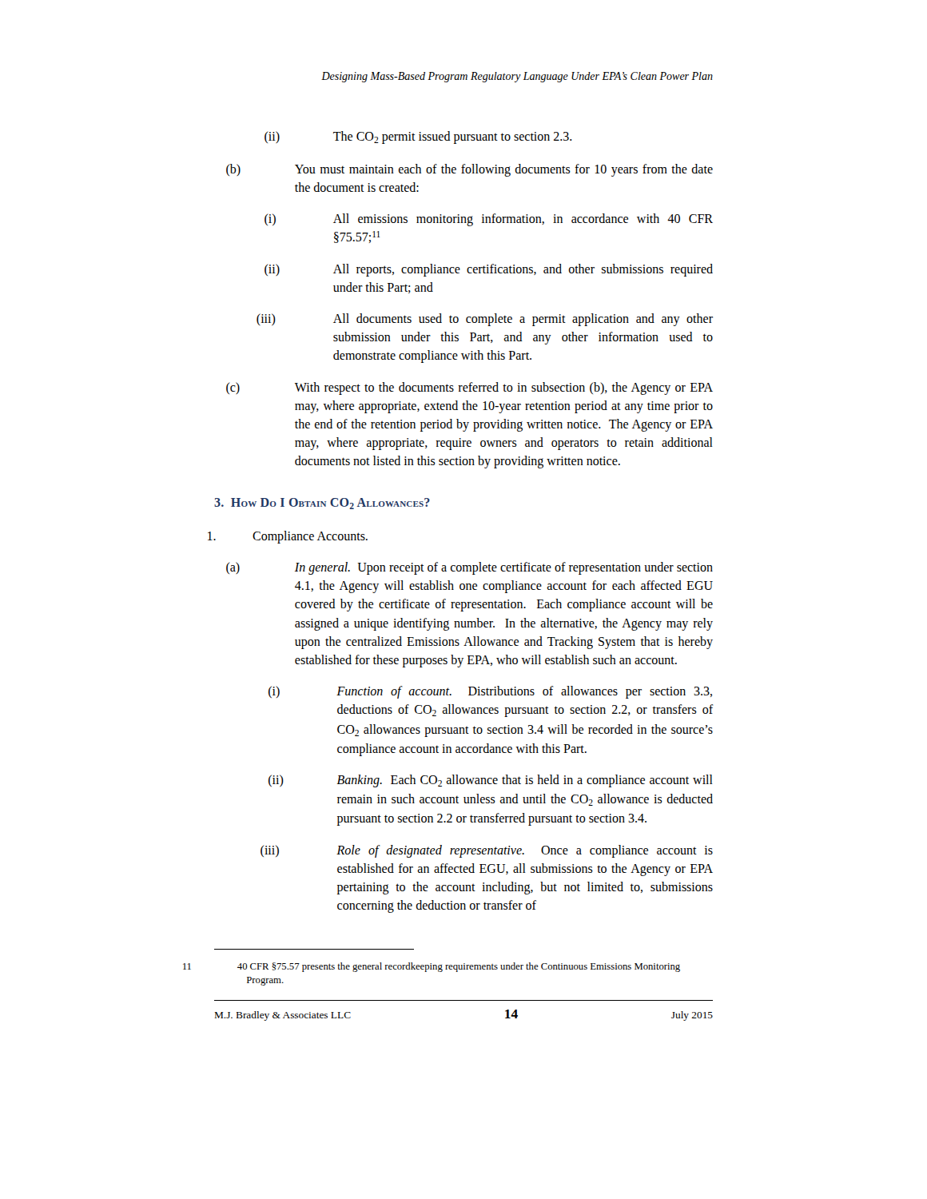Designing Mass-Based Program Regulatory Language Under EPA’s Clean Power Plan
(ii) The CO2 permit issued pursuant to section 2.3.
(b) You must maintain each of the following documents for 10 years from the date the document is created:
(i) All emissions monitoring information, in accordance with 40 CFR §75.57;11
(ii) All reports, compliance certifications, and other submissions required under this Part; and
(iii) All documents used to complete a permit application and any other submission under this Part, and any other information used to demonstrate compliance with this Part.
(c) With respect to the documents referred to in subsection (b), the Agency or EPA may, where appropriate, extend the 10-year retention period at any time prior to the end of the retention period by providing written notice. The Agency or EPA may, where appropriate, require owners and operators to retain additional documents not listed in this section by providing written notice.
3. How Do I Obtain CO2 Allowances?
1. Compliance Accounts.
(a) In general. Upon receipt of a complete certificate of representation under section 4.1, the Agency will establish one compliance account for each affected EGU covered by the certificate of representation. Each compliance account will be assigned a unique identifying number. In the alternative, the Agency may rely upon the centralized Emissions Allowance and Tracking System that is hereby established for these purposes by EPA, who will establish such an account.
(i) Function of account. Distributions of allowances per section 3.3, deductions of CO2 allowances pursuant to section 2.2, or transfers of CO2 allowances pursuant to section 3.4 will be recorded in the source’s compliance account in accordance with this Part.
(ii) Banking. Each CO2 allowance that is held in a compliance account will remain in such account unless and until the CO2 allowance is deducted pursuant to section 2.2 or transferred pursuant to section 3.4.
(iii) Role of designated representative. Once a compliance account is established for an affected EGU, all submissions to the Agency or EPA pertaining to the account including, but not limited to, submissions concerning the deduction or transfer of
1140 CFR §75.57 presents the general recordkeeping requirements under the Continuous Emissions Monitoring Program.
M.J. Bradley & Associates LLC
14
July 2015